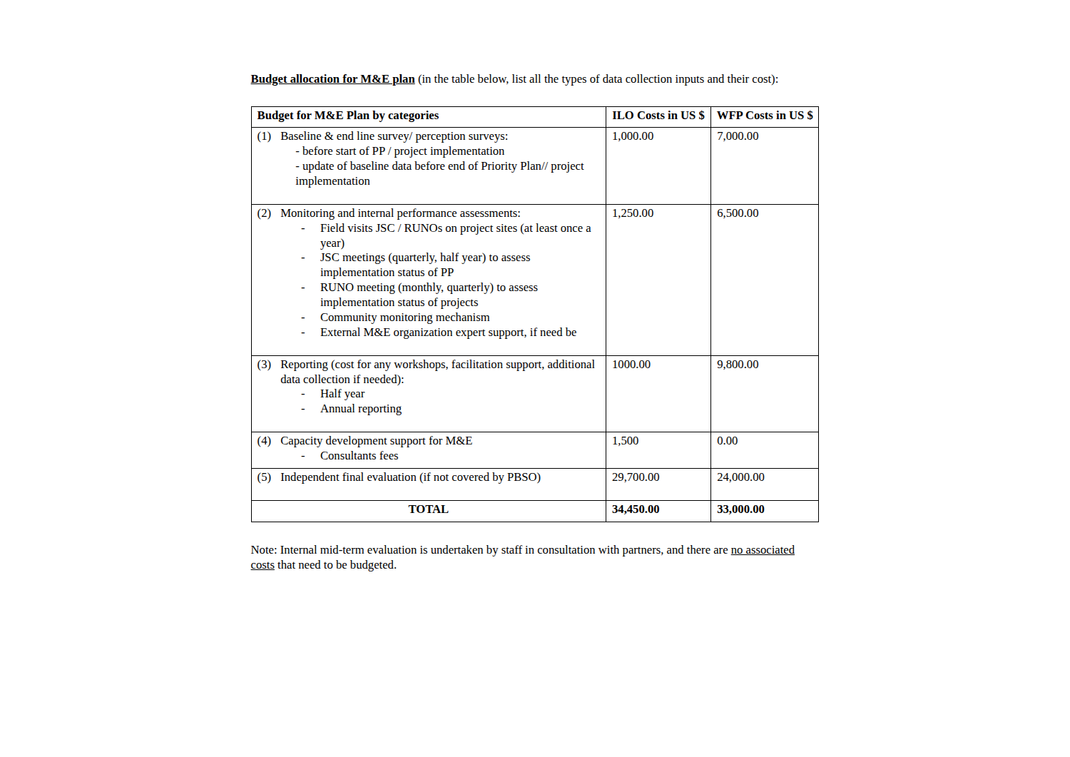Budget allocation for M&E plan (in the table below, list all the types of data collection inputs and their cost):
| Budget for M&E Plan by categories | ILO Costs in US $ | WFP Costs in US $ |
| --- | --- | --- |
| (1) Baseline & end line survey/ perception surveys: - before start of PP / project implementation - update of baseline data before end of Priority Plan// project implementation | 1,000.00 | 7,000.00 |
| (2) Monitoring and internal performance assessments: - Field visits JSC / RUNOs on project sites (at least once a year) - JSC meetings (quarterly, half year) to assess implementation status of PP - RUNO meeting (monthly, quarterly) to assess implementation status of projects - Community monitoring mechanism - External M&E organization expert support, if need be | 1,250.00 | 6,500.00 |
| (3) Reporting (cost for any workshops, facilitation support, additional data collection if needed): - Half year - Annual reporting | 1000.00 | 9,800.00 |
| (4) Capacity development support for M&E - Consultants fees | 1,500 | 0.00 |
| (5) Independent final evaluation (if not covered by PBSO) | 29,700.00 | 24,000.00 |
| TOTAL | 34,450.00 | 33,000.00 |
Note: Internal mid-term evaluation is undertaken by staff in consultation with partners, and there are no associated costs that need to be budgeted.